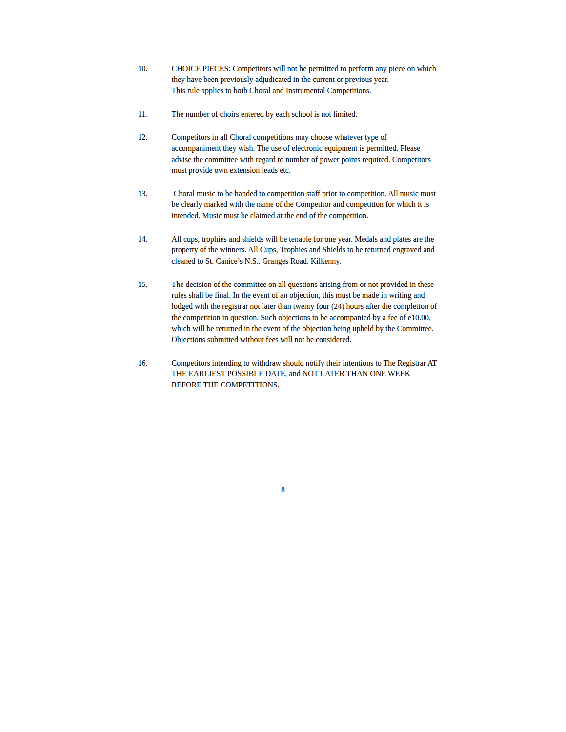10. CHOICE PIECES: Competitors will not be permitted to perform any piece on which they have been previously adjudicated in the current or previous year.
This rule applies to both Choral and Instrumental Competitions.
11. The number of choirs entered by each school is not limited.
12. Competitors in all Choral competitions may choose whatever type of accompaniment they wish. The use of electronic equipment is permitted. Please advise the committee with regard to number of power points required. Competitors must provide own extension leads etc.
13. Choral music to be handed to competition staff prior to competition. All music must be clearly marked with the name of the Competitor and competition for which it is intended. Music must be claimed at the end of the competition.
14. All cups, trophies and shields will be tenable for one year. Medals and plates are the property of the winners. All Cups, Trophies and Shields to be returned engraved and cleaned to St. Canice’s N.S., Granges Road, Kilkenny.
15. The decision of the committee on all questions arising from or not provided in these rules shall be final. In the event of an objection, this must be made in writing and lodged with the registrar not later than twenty four (24) hours after the completion of the competition in question. Such objections to be accompanied by a fee of e10.00, which will be returned in the event of the objection being upheld by the Committee. Objections submitted without fees will not be considered.
16. Competitors intending to withdraw should notify their intentions to The Registrar AT THE EARLIEST POSSIBLE DATE, and NOT LATER THAN ONE WEEK BEFORE THE COMPETITIONS.
8